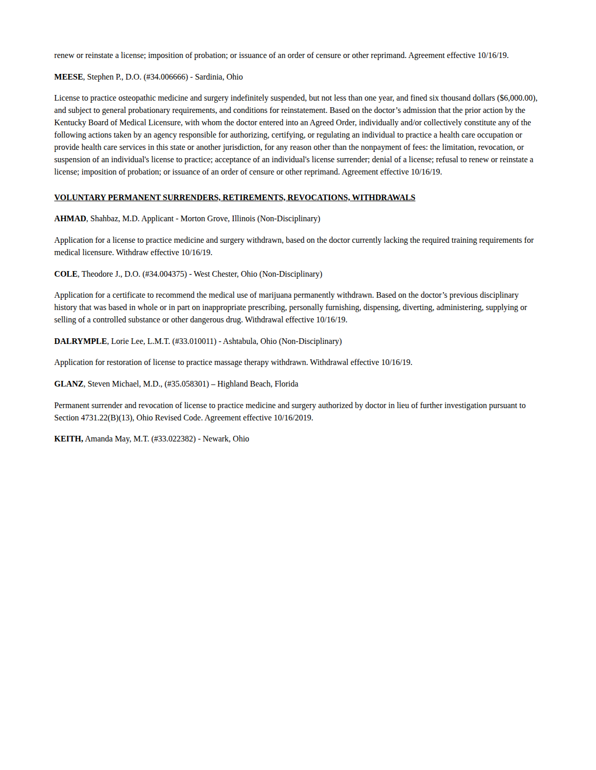renew or reinstate a license; imposition of probation; or issuance of an order of censure or other reprimand. Agreement effective 10/16/19.
MEESE, Stephen P., D.O. (#34.006666) - Sardinia, Ohio
License to practice osteopathic medicine and surgery indefinitely suspended, but not less than one year, and fined six thousand dollars ($6,000.00), and subject to general probationary requirements, and conditions for reinstatement. Based on the doctor’s admission that the prior action by the Kentucky Board of Medical Licensure, with whom the doctor entered into an Agreed Order, individually and/or collectively constitute any of the following actions taken by an agency responsible for authorizing, certifying, or regulating an individual to practice a health care occupation or provide health care services in this state or another jurisdiction, for any reason other than the nonpayment of fees: the limitation, revocation, or suspension of an individual's license to practice; acceptance of an individual's license surrender; denial of a license; refusal to renew or reinstate a license; imposition of probation; or issuance of an order of censure or other reprimand. Agreement effective 10/16/19.
VOLUNTARY PERMANENT SURRENDERS, RETIREMENTS, REVOCATIONS, WITHDRAWALS
AHMAD, Shahbaz, M.D. Applicant - Morton Grove, Illinois (Non-Disciplinary)
Application for a license to practice medicine and surgery withdrawn, based on the doctor currently lacking the required training requirements for medical licensure. Withdraw effective 10/16/19.
COLE, Theodore J., D.O. (#34.004375) - West Chester, Ohio (Non-Disciplinary)
Application for a certificate to recommend the medical use of marijuana permanently withdrawn. Based on the doctor’s previous disciplinary history that was based in whole or in part on inappropriate prescribing, personally furnishing, dispensing, diverting, administering, supplying or selling of a controlled substance or other dangerous drug. Withdrawal effective 10/16/19.
DALRYMPLE, Lorie Lee, L.M.T. (#33.010011) - Ashtabula, Ohio (Non-Disciplinary)
Application for restoration of license to practice massage therapy withdrawn. Withdrawal effective 10/16/19.
GLANZ, Steven Michael, M.D., (#35.058301) – Highland Beach, Florida
Permanent surrender and revocation of license to practice medicine and surgery authorized by doctor in lieu of further investigation pursuant to Section 4731.22(B)(13), Ohio Revised Code. Agreement effective 10/16/2019.
KEITH, Amanda May, M.T. (#33.022382) - Newark, Ohio